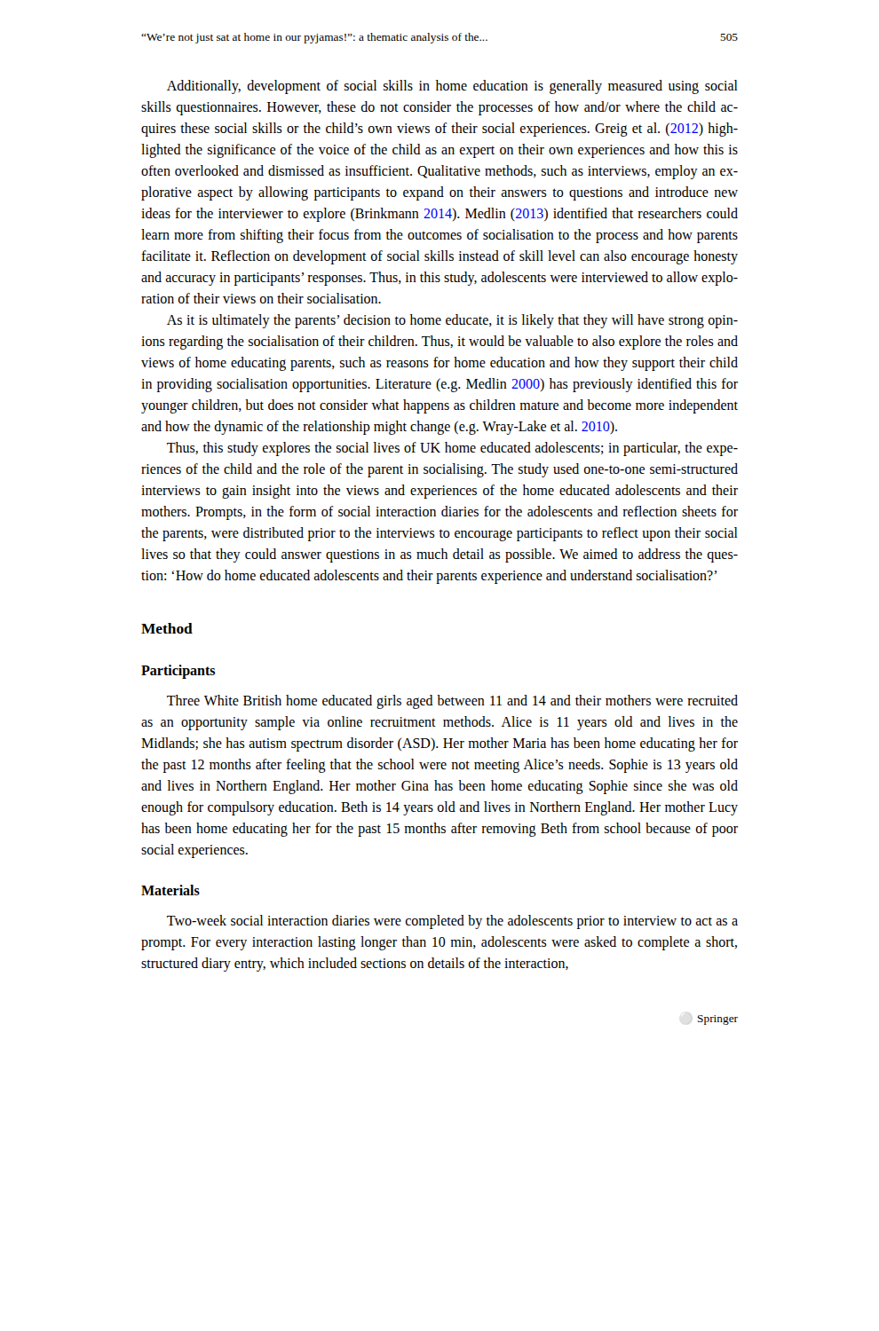“We’re not just sat at home in our pyjamas!”: a thematic analysis of the... 505
Additionally, development of social skills in home education is generally measured using social skills questionnaires. However, these do not consider the processes of how and/or where the child acquires these social skills or the child’s own views of their social experiences. Greig et al. (2012) highlighted the significance of the voice of the child as an expert on their own experiences and how this is often overlooked and dismissed as insufficient. Qualitative methods, such as interviews, employ an explorative aspect by allowing participants to expand on their answers to questions and introduce new ideas for the interviewer to explore (Brinkmann 2014). Medlin (2013) identified that researchers could learn more from shifting their focus from the outcomes of socialisation to the process and how parents facilitate it. Reflection on development of social skills instead of skill level can also encourage honesty and accuracy in participants’ responses. Thus, in this study, adolescents were interviewed to allow exploration of their views on their socialisation.
As it is ultimately the parents’ decision to home educate, it is likely that they will have strong opinions regarding the socialisation of their children. Thus, it would be valuable to also explore the roles and views of home educating parents, such as reasons for home education and how they support their child in providing socialisation opportunities. Literature (e.g. Medlin 2000) has previously identified this for younger children, but does not consider what happens as children mature and become more independent and how the dynamic of the relationship might change (e.g. Wray-Lake et al. 2010).
Thus, this study explores the social lives of UK home educated adolescents; in particular, the experiences of the child and the role of the parent in socialising. The study used one-to-one semi-structured interviews to gain insight into the views and experiences of the home educated adolescents and their mothers. Prompts, in the form of social interaction diaries for the adolescents and reflection sheets for the parents, were distributed prior to the interviews to encourage participants to reflect upon their social lives so that they could answer questions in as much detail as possible. We aimed to address the question: ‘How do home educated adolescents and their parents experience and understand socialisation?’
Method
Participants
Three White British home educated girls aged between 11 and 14 and their mothers were recruited as an opportunity sample via online recruitment methods. Alice is 11 years old and lives in the Midlands; she has autism spectrum disorder (ASD). Her mother Maria has been home educating her for the past 12 months after feeling that the school were not meeting Alice’s needs. Sophie is 13 years old and lives in Northern England. Her mother Gina has been home educating Sophie since she was old enough for compulsory education. Beth is 14 years old and lives in Northern England. Her mother Lucy has been home educating her for the past 15 months after removing Beth from school because of poor social experiences.
Materials
Two-week social interaction diaries were completed by the adolescents prior to interview to act as a prompt. For every interaction lasting longer than 10 min, adolescents were asked to complete a short, structured diary entry, which included sections on details of the interaction,
⚪Springer